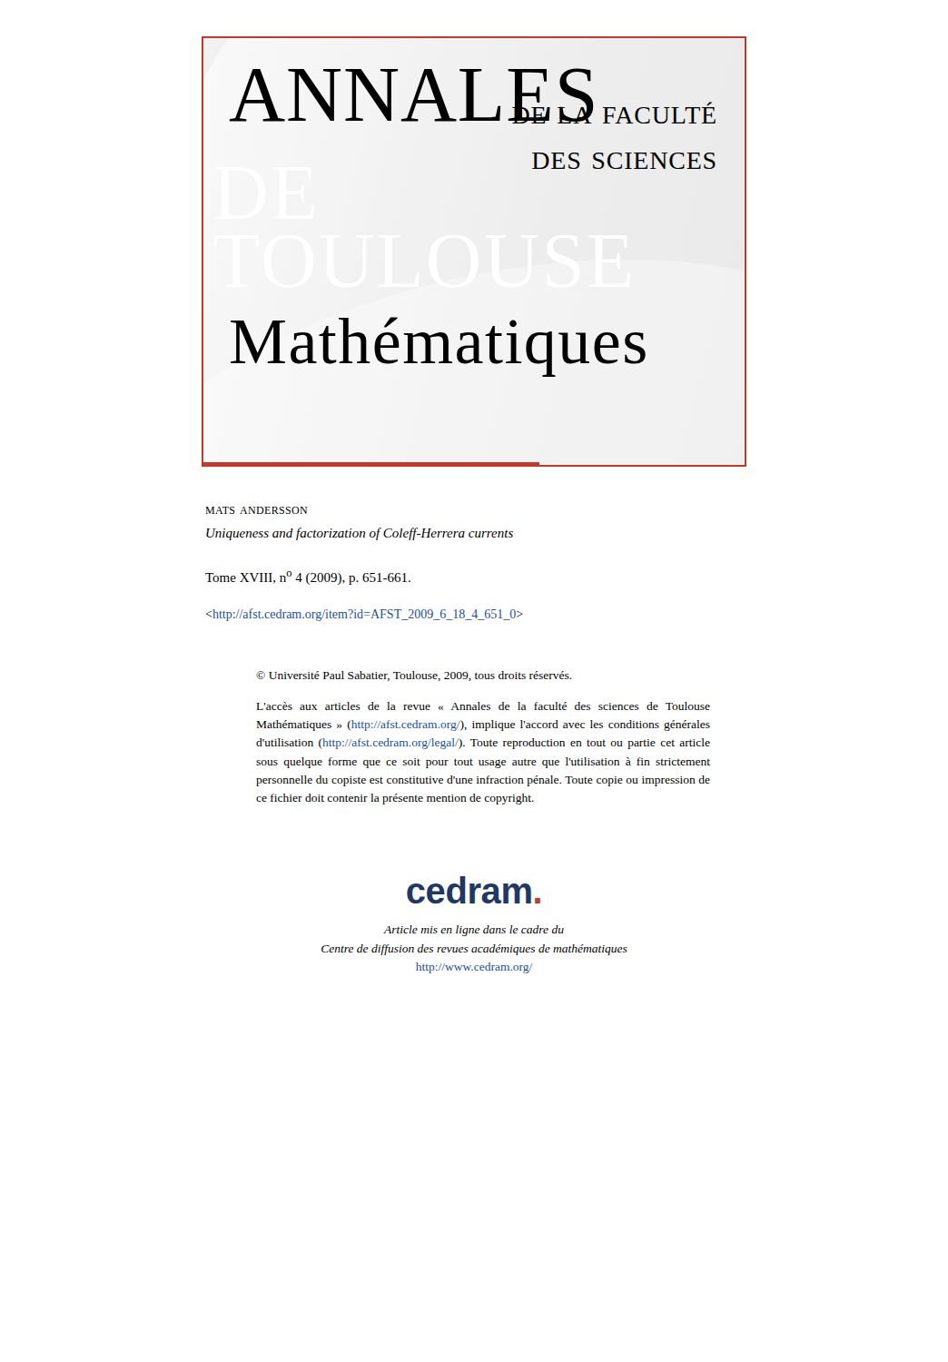ANNALES
DE LA FACULTÉ
DES SCIENCES
DE
TOULOUSE
Mathématiques
Mats Andersson
Uniqueness and factorization of Coleff-Herrera currents
Tome XVIII, no 4 (2009), p. 651-661.
<http://afst.cedram.org/item?id=AFST_2009_6_18_4_651_0>
© Université Paul Sabatier, Toulouse, 2009, tous droits réservés.
L'accès aux articles de la revue « Annales de la faculté des sciences de Toulouse Mathématiques » (http://afst.cedram.org/), implique l'accord avec les conditions générales d'utilisation (http://afst.cedram.org/legal/). Toute reproduction en tout ou partie cet article sous quelque forme que ce soit pour tout usage autre que l'utilisation à fin strictement personnelle du copiste est constitutive d'une infraction pénale. Toute copie ou impression de ce fichier doit contenir la présente mention de copyright.
cedram.
Article mis en ligne dans le cadre du
Centre de diffusion des revues académiques de mathématiques
http://www.cedram.org/